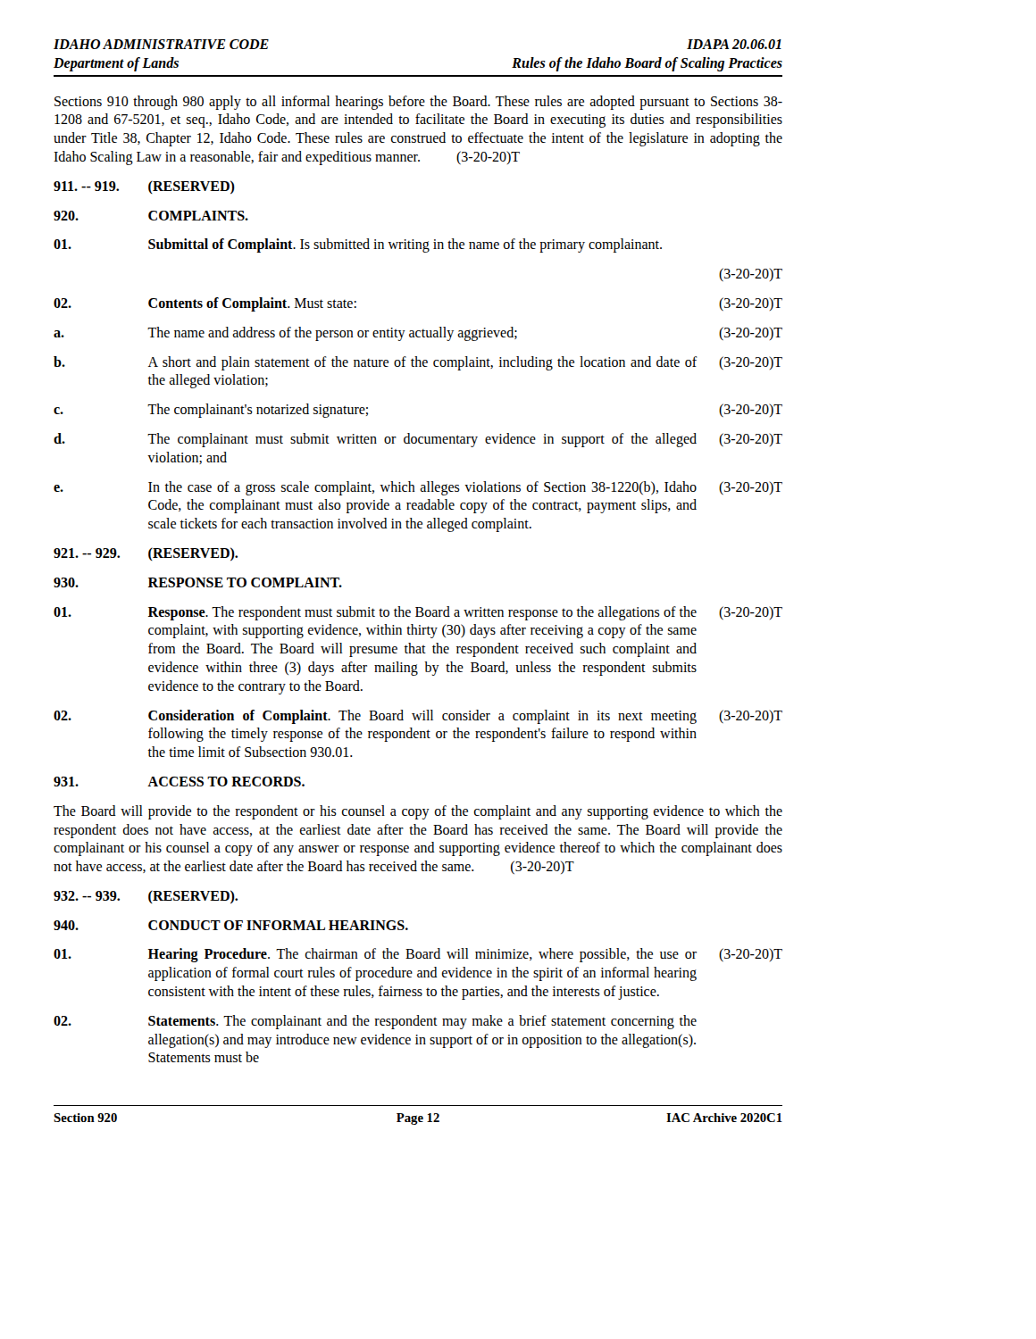IDAHO ADMINISTRATIVE CODE
IDAPA 20.06.01
Department of Lands
Rules of the Idaho Board of Scaling Practices
Sections 910 through 980 apply to all informal hearings before the Board. These rules are adopted pursuant to Sections 38-1208 and 67-5201, et seq., Idaho Code, and are intended to facilitate the Board in executing its duties and responsibilities under Title 38, Chapter 12, Idaho Code. These rules are construed to effectuate the intent of the legislature in adopting the Idaho Scaling Law in a reasonable, fair and expeditious manner. (3-20-20)T
| 911. -- 919. | (RESERVED) | |
| 920. | COMPLAINTS. | |
| 01. | Submittal of Complaint . Is submitted in writing in the name of the primary complainant. |
| | (3-20-20)T |
| 02. | Contents of Complaint . Must state: | (3-20-20)T |
| a. | The name and address of the person or entity actually aggrieved; | (3-20-20)T |
| b. | A short and plain statement of the nature of the complaint, including the location and date of the alleged violation; | (3-20-20)T |
| c. | The complainant's notarized signature; | (3-20-20)T |
| d. | The complainant must submit written or documentary evidence in support of the alleged violation; and | (3-20-20)T |
| e. | In the case of a gross scale complaint, which alleges violations of Section 38-1220(b), Idaho Code, the complainant must also provide a readable copy of the contract, payment slips, and scale tickets for each transaction involved in the alleged complaint. | (3-20-20)T |
| 921. -- 929. | (RESERVED). | |
| 930. | RESPONSE TO COMPLAINT. | |
| 01. | Response . The respondent must submit to the Board a written response to the allegations of the complaint, with supporting evidence, within thirty (30) days after receiving a copy of the same from the Board. The Board will presume that the respondent received such complaint and evidence within three (3) days after mailing by the Board, unless the respondent submits evidence to the contrary to the Board. | (3-20-20)T |
| 02. | Consideration of Complaint . The Board will consider a complaint in its next meeting following the timely response of the respondent or the respondent's failure to respond within the time limit of Subsection 930.01. | (3-20-20)T |
| 931. | ACCESS TO RECORDS. | |
The Board will provide to the respondent or his counsel a copy of the complaint and any supporting evidence to which the respondent does not have access, at the earliest date after the Board has received the same. The Board will provide the complainant or his counsel a copy of any answer or response and supporting evidence thereof to which the complainant does not have access, at the earliest date after the Board has received the same. (3-20-20)T
| 932. -- 939. | (RESERVED). | |
| 940. | CONDUCT OF INFORMAL HEARINGS. | |
| 01. | Hearing Procedure . The chairman of the Board will minimize, where possible, the use or application of formal court rules of procedure and evidence in the spirit of an informal hearing consistent with the intent of these rules, fairness to the parties, and the interests of justice. | (3-20-20)T |
| 02. | Statements . The complainant and the respondent may make a brief statement concerning the allegation(s) and may introduce new evidence in support of or in opposition to the allegation(s). Statements must be | |
Section 920
Page 12
IAC Archive 2020C1